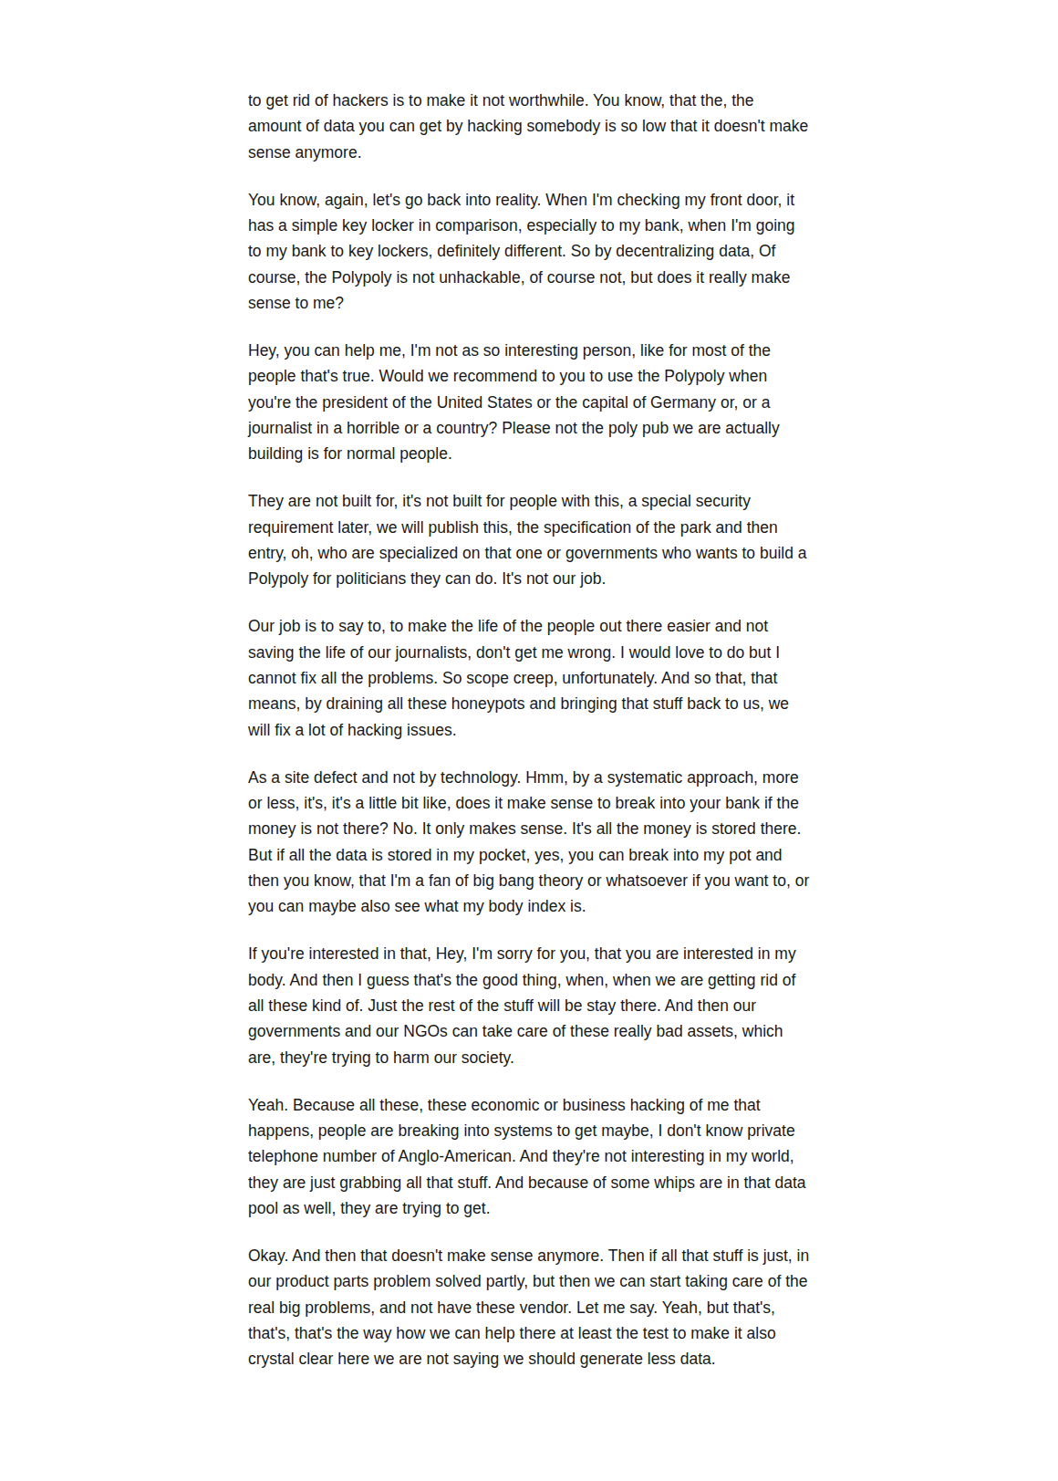to get rid of hackers is to make it not worthwhile. You know, that the, the amount of data you can get by hacking somebody is so low that it doesn't make sense anymore.
You know, again, let's go back into reality. When I'm checking my front door, it has a simple key locker in comparison, especially to my bank, when I'm going to my bank to key lockers, definitely different. So by decentralizing data, Of course, the Polypoly is not unhackable, of course not, but does it really make sense to me?
Hey, you can help me, I'm not as so interesting person, like for most of the people that's true. Would we recommend to you to use the Polypoly when you're the president of the United States or the capital of Germany or, or a journalist in a horrible or a country? Please not the poly pub we are actually building is for normal people.
They are not built for, it's not built for people with this, a special security requirement later, we will publish this, the specification of the park and then entry, oh, who are specialized on that one or governments who wants to build a Polypoly for politicians they can do. It's not our job.
Our job is to say to, to make the life of the people out there easier and not saving the life of our journalists, don't get me wrong. I would love to do but I cannot fix all the problems. So scope creep, unfortunately. And so that, that means, by draining all these honeypots and bringing that stuff back to us, we will fix a lot of hacking issues.
As a site defect and not by technology. Hmm, by a systematic approach, more or less, it's, it's a little bit like, does it make sense to break into your bank if the money is not there? No. It only makes sense. It's all the money is stored there. But if all the data is stored in my pocket, yes, you can break into my pot and then you know, that I'm a fan of big bang theory or whatsoever if you want to, or you can maybe also see what my body index is.
If you're interested in that, Hey, I'm sorry for you, that you are interested in my body. And then I guess that's the good thing, when, when we are getting rid of all these kind of. Just the rest of the stuff will be stay there. And then our governments and our NGOs can take care of these really bad assets, which are, they're trying to harm our society.
Yeah. Because all these, these economic or business hacking of me that happens, people are breaking into systems to get maybe, I don't know private telephone number of Anglo-American. And they're not interesting in my world, they are just grabbing all that stuff. And because of some whips are in that data pool as well, they are trying to get.
Okay. And then that doesn't make sense anymore. Then if all that stuff is just, in our product parts problem solved partly, but then we can start taking care of the real big problems, and not have these vendor. Let me say. Yeah, but that's, that's, that's the way how we can help there at least the test to make it also crystal clear here we are not saying we should generate less data.